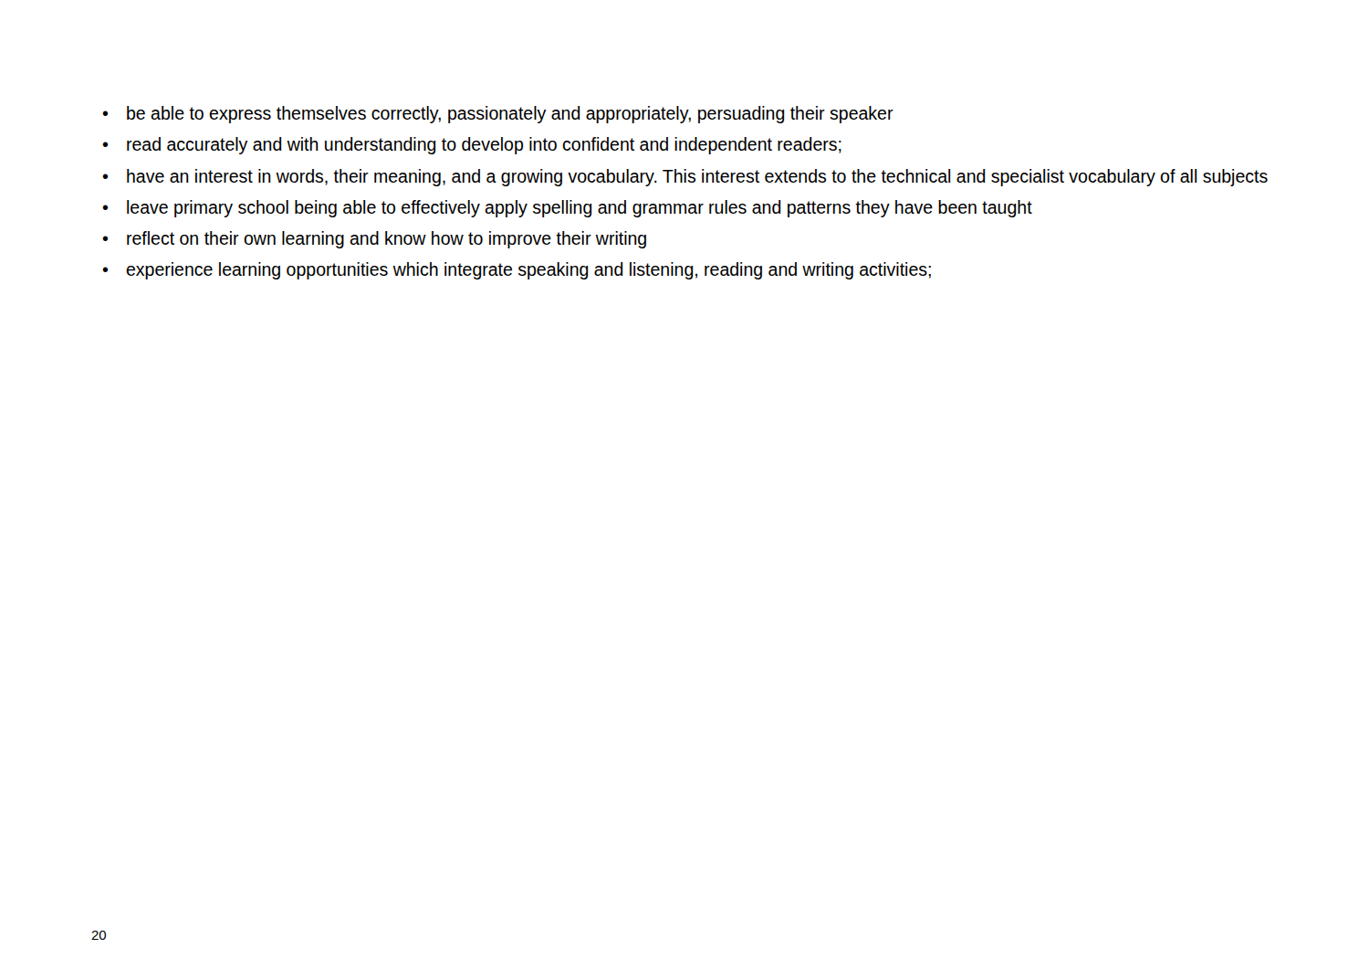be able to express themselves correctly, passionately and appropriately, persuading their speaker
read accurately and with understanding to develop into confident and independent readers;
have an interest in words, their meaning, and a growing vocabulary. This interest extends to the technical and specialist vocabulary of all subjects
leave primary school being able to effectively apply spelling and grammar rules and patterns they have been taught
reflect on their own learning and know how to improve their writing
experience learning opportunities which integrate speaking and listening, reading and writing activities;
20